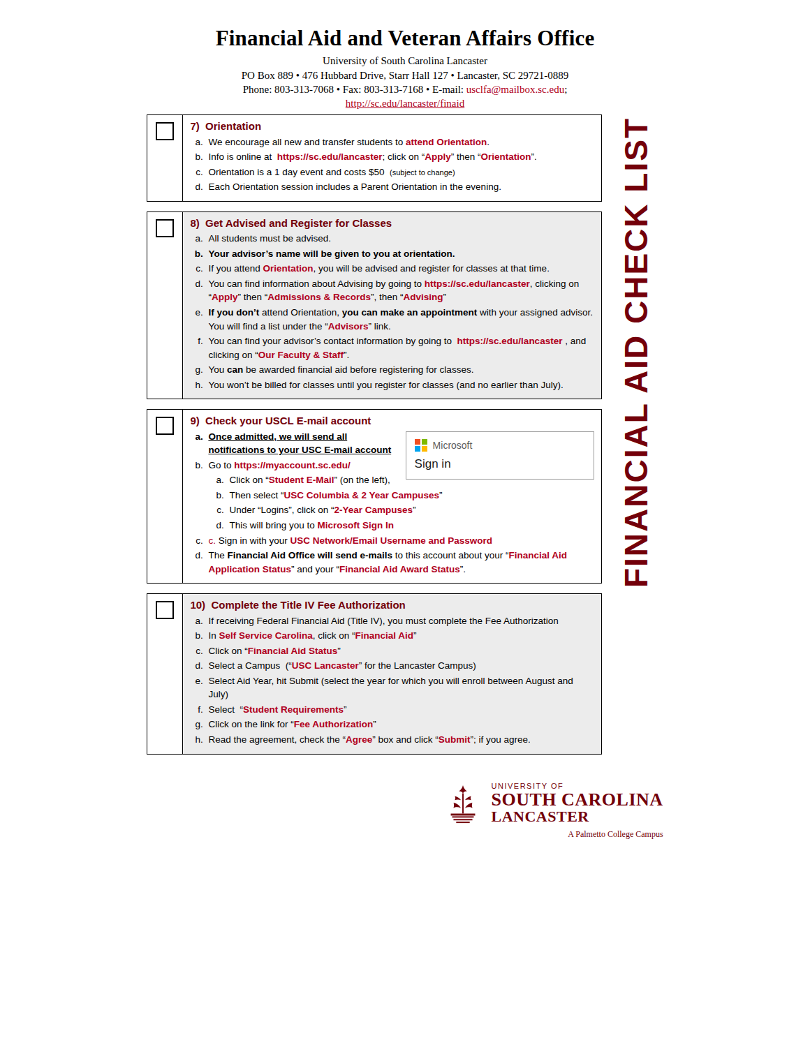Financial Aid and Veteran Affairs Office
University of South Carolina Lancaster
PO Box 889 • 476 Hubbard Drive, Starr Hall 127 • Lancaster, SC 29721-0889
Phone: 803-313-7068 • Fax: 803-313-7168 • E-mail: usclfa@mailbox.sc.edu;
http://sc.edu/lancaster/finaid
7) Orientation
We encourage all new and transfer students to attend Orientation.
Info is online at https://sc.edu/lancaster; click on “Apply” then “Orientation”.
Orientation is a 1 day event and costs $50 (subject to change)
Each Orientation session includes a Parent Orientation in the evening.
8) Get Advised and Register for Classes
All students must be advised.
Your advisor’s name will be given to you at orientation.
If you attend Orientation, you will be advised and register for classes at that time.
You can find information about Advising by going to https://sc.edu/lancaster, clicking on “Apply” then “Admissions & Records”, then “Advising”
If you don’t attend Orientation, you can make an appointment with your assigned advisor. You will find a list under the “Advisors” link.
You can find your advisor’s contact information by going to https://sc.edu/lancaster , and clicking on “Our Faculty & Staff”.
You can be awarded financial aid before registering for classes.
You won’t be billed for classes until you register for classes (and no earlier than July).
9) Check your USCL E-mail account
Microsoft
Sign in
Once admitted, we will send all notifications to your USC E-mail account
Go to https://myaccount.sc.edu/
Click on “Student E-Mail” (on the left),
Then select “USC Columbia & 2 Year Campuses”
Under “Logins”, click on “2-Year Campuses”
This will bring you to Microsoft Sign In
c. Sign in with your USC Network/Email Username and Password
The Financial Aid Office will send e-mails to this account about your “Financial Aid Application Status” and your “Financial Aid Award Status”.
10) Complete the Title IV Fee Authorization
If receiving Federal Financial Aid (Title IV), you must complete the Fee Authorization
In Self Service Carolina, click on “Financial Aid”
Click on “Financial Aid Status”
Select a Campus (“USC Lancaster” for the Lancaster Campus)
Select Aid Year, hit Submit (select the year for which you will enroll between August and July)
Select “Student Requirements”
Click on the link for “Fee Authorization”
Read the agreement, check the “Agree” box and click “Submit”; if you agree.
FINANCIAL AID CHECK LIST
University of
SOUTH CAROLINA
LANCASTER
A Palmetto College Campus